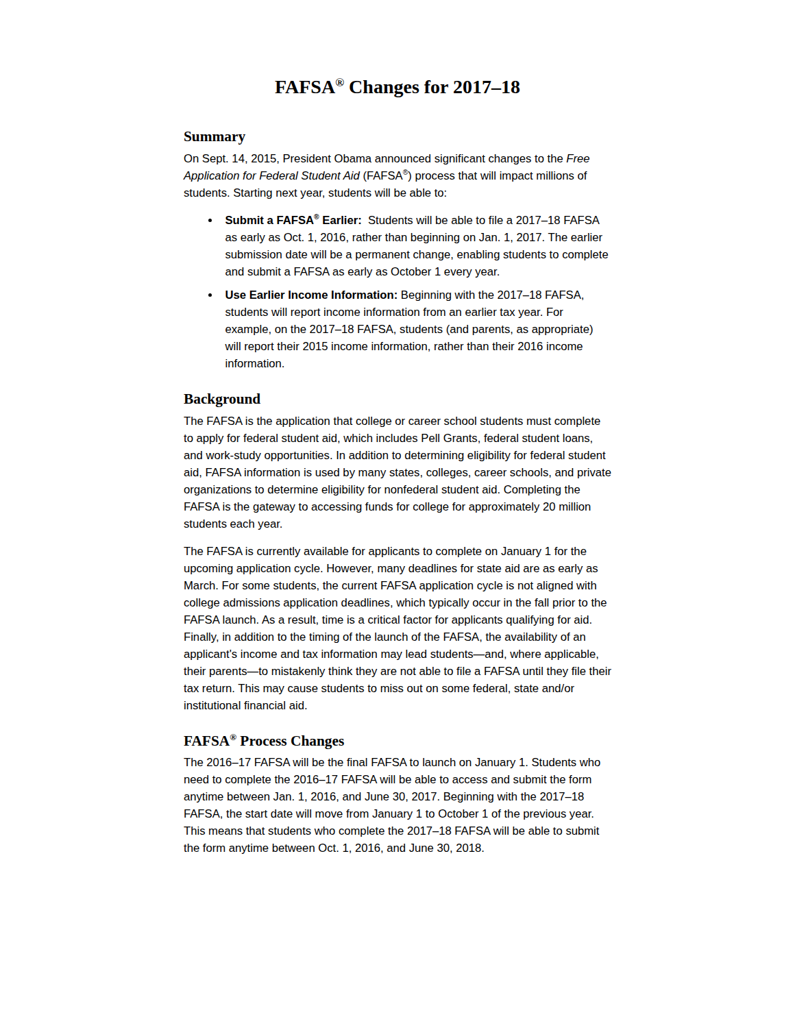FAFSA® Changes for 2017–18
Summary
On Sept. 14, 2015, President Obama announced significant changes to the Free Application for Federal Student Aid (FAFSA®) process that will impact millions of students. Starting next year, students will be able to:
Submit a FAFSA® Earlier: Students will be able to file a 2017–18 FAFSA as early as Oct. 1, 2016, rather than beginning on Jan. 1, 2017. The earlier submission date will be a permanent change, enabling students to complete and submit a FAFSA as early as October 1 every year.
Use Earlier Income Information: Beginning with the 2017–18 FAFSA, students will report income information from an earlier tax year. For example, on the 2017–18 FAFSA, students (and parents, as appropriate) will report their 2015 income information, rather than their 2016 income information.
Background
The FAFSA is the application that college or career school students must complete to apply for federal student aid, which includes Pell Grants, federal student loans, and work-study opportunities. In addition to determining eligibility for federal student aid, FAFSA information is used by many states, colleges, career schools, and private organizations to determine eligibility for nonfederal student aid. Completing the FAFSA is the gateway to accessing funds for college for approximately 20 million students each year.
The FAFSA is currently available for applicants to complete on January 1 for the upcoming application cycle. However, many deadlines for state aid are as early as March. For some students, the current FAFSA application cycle is not aligned with college admissions application deadlines, which typically occur in the fall prior to the FAFSA launch. As a result, time is a critical factor for applicants qualifying for aid. Finally, in addition to the timing of the launch of the FAFSA, the availability of an applicant's income and tax information may lead students—and, where applicable, their parents—to mistakenly think they are not able to file a FAFSA until they file their tax return. This may cause students to miss out on some federal, state and/or institutional financial aid.
FAFSA® Process Changes
The 2016–17 FAFSA will be the final FAFSA to launch on January 1. Students who need to complete the 2016–17 FAFSA will be able to access and submit the form anytime between Jan. 1, 2016, and June 30, 2017. Beginning with the 2017–18 FAFSA, the start date will move from January 1 to October 1 of the previous year. This means that students who complete the 2017–18 FAFSA will be able to submit the form anytime between Oct. 1, 2016, and June 30, 2018.